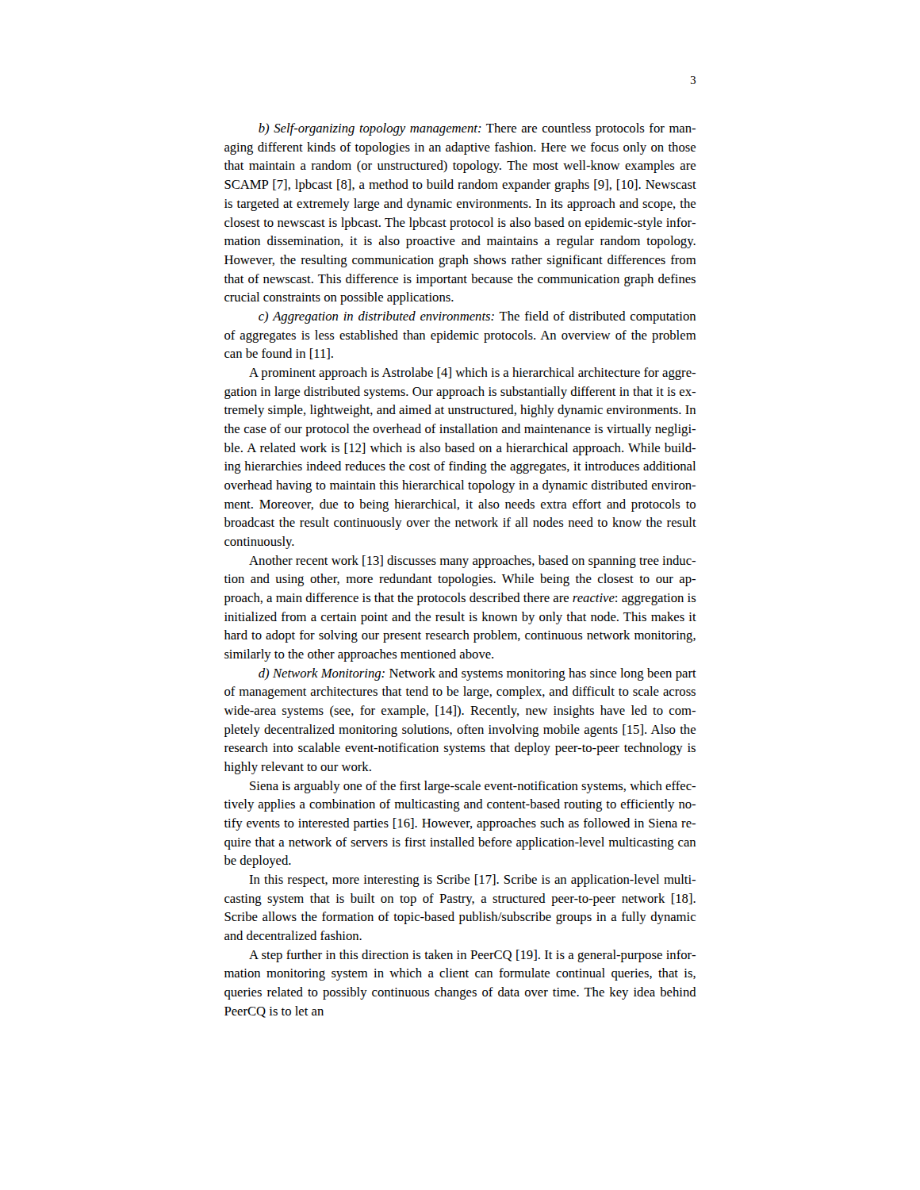3
b) Self-organizing topology management: There are countless protocols for managing different kinds of topologies in an adaptive fashion. Here we focus only on those that maintain a random (or unstructured) topology. The most well-know examples are SCAMP [7], lpbcast [8], a method to build random expander graphs [9], [10]. Newscast is targeted at extremely large and dynamic environments. In its approach and scope, the closest to newscast is lpbcast. The lpbcast protocol is also based on epidemic-style information dissemination, it is also proactive and maintains a regular random topology. However, the resulting communication graph shows rather significant differences from that of newscast. This difference is important because the communication graph defines crucial constraints on possible applications.
c) Aggregation in distributed environments: The field of distributed computation of aggregates is less established than epidemic protocols. An overview of the problem can be found in [11].
A prominent approach is Astrolabe [4] which is a hierarchical architecture for aggregation in large distributed systems. Our approach is substantially different in that it is extremely simple, lightweight, and aimed at unstructured, highly dynamic environments. In the case of our protocol the overhead of installation and maintenance is virtually negligible. A related work is [12] which is also based on a hierarchical approach. While building hierarchies indeed reduces the cost of finding the aggregates, it introduces additional overhead having to maintain this hierarchical topology in a dynamic distributed environment. Moreover, due to being hierarchical, it also needs extra effort and protocols to broadcast the result continuously over the network if all nodes need to know the result continuously.
Another recent work [13] discusses many approaches, based on spanning tree induction and using other, more redundant topologies. While being the closest to our approach, a main difference is that the protocols described there are reactive: aggregation is initialized from a certain point and the result is known by only that node. This makes it hard to adopt for solving our present research problem, continuous network monitoring, similarly to the other approaches mentioned above.
d) Network Monitoring: Network and systems monitoring has since long been part of management architectures that tend to be large, complex, and difficult to scale across wide-area systems (see, for example, [14]). Recently, new insights have led to completely decentralized monitoring solutions, often involving mobile agents [15]. Also the research into scalable event-notification systems that deploy peer-to-peer technology is highly relevant to our work.
Siena is arguably one of the first large-scale event-notification systems, which effectively applies a combination of multicasting and content-based routing to efficiently notify events to interested parties [16]. However, approaches such as followed in Siena require that a network of servers is first installed before application-level multicasting can be deployed.
In this respect, more interesting is Scribe [17]. Scribe is an application-level multicasting system that is built on top of Pastry, a structured peer-to-peer network [18]. Scribe allows the formation of topic-based publish/subscribe groups in a fully dynamic and decentralized fashion.
A step further in this direction is taken in PeerCQ [19]. It is a general-purpose information monitoring system in which a client can formulate continual queries, that is, queries related to possibly continuous changes of data over time. The key idea behind PeerCQ is to let an